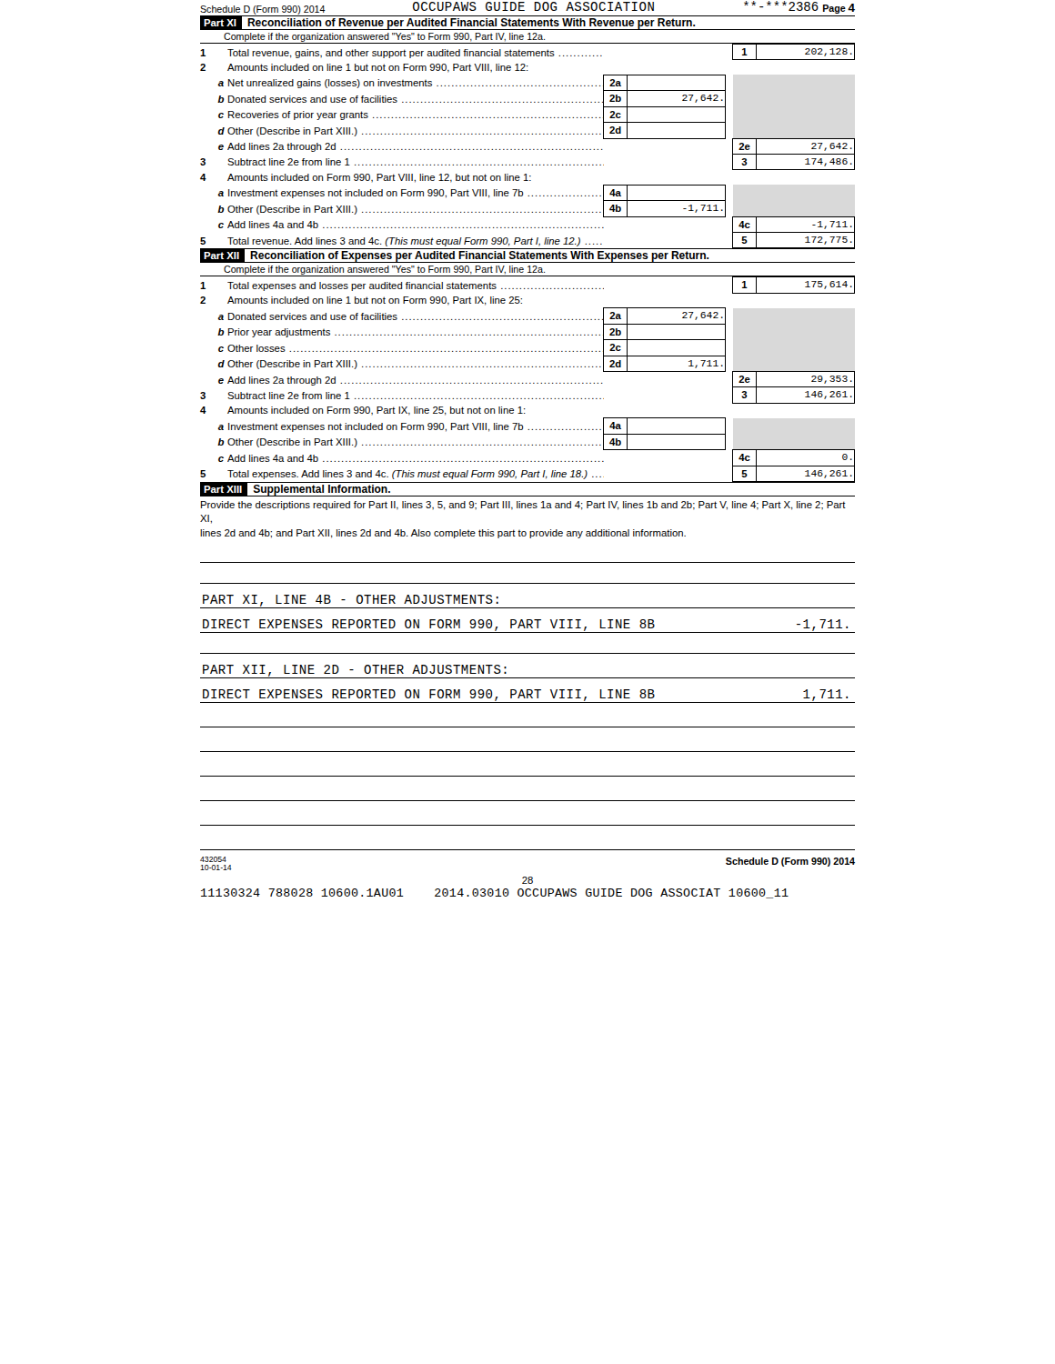Schedule D (Form 990) 2014
OCCUPAWS GUIDE DOG ASSOCIATION
**-***2386
Page 4
Part XI
Reconciliation of Revenue per Audited Financial Statements With Revenue per Return.
Complete if the organization answered "Yes" to Form 990, Part IV, line 12a.
| 1 | | Total revenue, gains, and other support per audited financial statements | | | 1 | 202,128. |
| 2 | | Amounts included on line 1 but not on Form 990, Part VIII, line 12: | | | | | |
| | a | Net unrealized gains (losses) on investments | 2a | | | | |
| | b | Donated services and use of facilities | 2b | 27,642. | | | |
| | c | Recoveries of prior year grants | 2c | | | | |
| | d | Other (Describe in Part XIII.) | 2d | | | | |
| | e | Add lines 2a through 2d | | | 2e | 27,642. |
| 3 | | Subtract line 2e from line 1 | | | 3 | 174,486. |
| 4 | | Amounts included on Form 990, Part VIII, line 12, but not on line 1: | | | | | |
| | a | Investment expenses not included on Form 990, Part VIII, line 7b | 4a | | | | |
| | b | Other (Describe in Part XIII.) | 4b | -1,711. | | | |
| | c | Add lines 4a and 4b | | | 4c | -1,711. |
| 5 | | Total revenue. Add lines 3 and 4c. (This must equal Form 990, Part I, line 12.) | | | 5 | 172,775. |
Part XII
Reconciliation of Expenses per Audited Financial Statements With Expenses per Return.
Complete if the organization answered "Yes" to Form 990, Part IV, line 12a.
| 1 | | Total expenses and losses per audited financial statements | | | 1 | 175,614. |
| 2 | | Amounts included on line 1 but not on Form 990, Part IX, line 25: | | | | | |
| | a | Donated services and use of facilities | 2a | 27,642. | | | |
| | b | Prior year adjustments | 2b | | | | |
| | c | Other losses | 2c | | | | |
| | d | Other (Describe in Part XIII.) | 2d | 1,711. | | | |
| | e | Add lines 2a through 2d | | | 2e | 29,353. |
| 3 | | Subtract line 2e from line 1 | | | 3 | 146,261. |
| 4 | | Amounts included on Form 990, Part IX, line 25, but not on line 1: | | | | | |
| | a | Investment expenses not included on Form 990, Part VIII, line 7b | 4a | | | | |
| | b | Other (Describe in Part XIII.) | 4b | | | | |
| | c | Add lines 4a and 4b | | | 4c | 0. |
| 5 | | Total expenses. Add lines 3 and 4c. (This must equal Form 990, Part I, line 18.) | | | 5 | 146,261. |
Part XIII
Supplemental Information.
Provide the descriptions required for Part II, lines 3, 5, and 9; Part III, lines 1a and 4; Part IV, lines 1b and 2b; Part V, line 4; Part X, line 2; Part XI,
lines 2d and 4b; and Part XII, lines 2d and 4b. Also complete this part to provide any additional information.
PART XI, LINE 4B - OTHER ADJUSTMENTS:
DIRECT EXPENSES REPORTED ON FORM 990, PART VIII, LINE 8B
-1,711.
PART XII, LINE 2D - OTHER ADJUSTMENTS:
DIRECT EXPENSES REPORTED ON FORM 990, PART VIII, LINE 8B
1,711.
432054
10-01-14
Schedule D (Form 990) 2014
28
11130324 788028 10600.1AU01 2014.03010 OCCUPAWS GUIDE DOG ASSOCIAT 10600_11